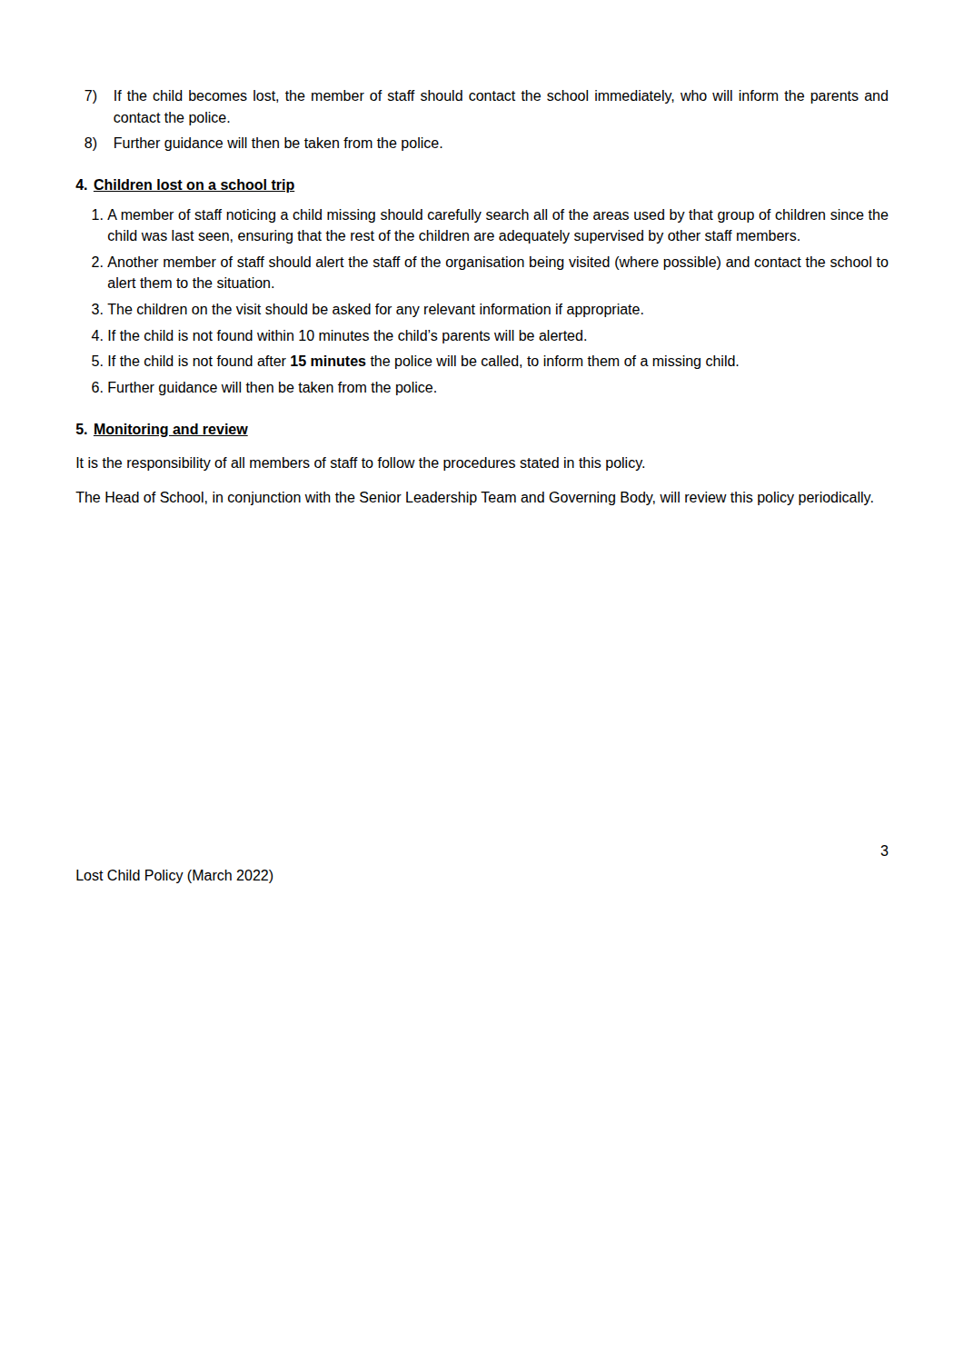If the child becomes lost, the member of staff should contact the school immediately, who will inform the parents and contact the police.
Further guidance will then be taken from the police.
4. Children lost on a school trip
A member of staff noticing a child missing should carefully search all of the areas used by that group of children since the child was last seen, ensuring that the rest of the children are adequately supervised by other staff members.
Another member of staff should alert the staff of the organisation being visited (where possible) and contact the school to alert them to the situation.
The children on the visit should be asked for any relevant information if appropriate.
If the child is not found within 10 minutes the child’s parents will be alerted.
If the child is not found after 15 minutes the police will be called, to inform them of a missing child.
Further guidance will then be taken from the police.
5. Monitoring and review
It is the responsibility of all members of staff to follow the procedures stated in this policy.
The Head of School, in conjunction with the Senior Leadership Team and Governing Body, will review this policy periodically.
3
Lost Child Policy (March 2022)